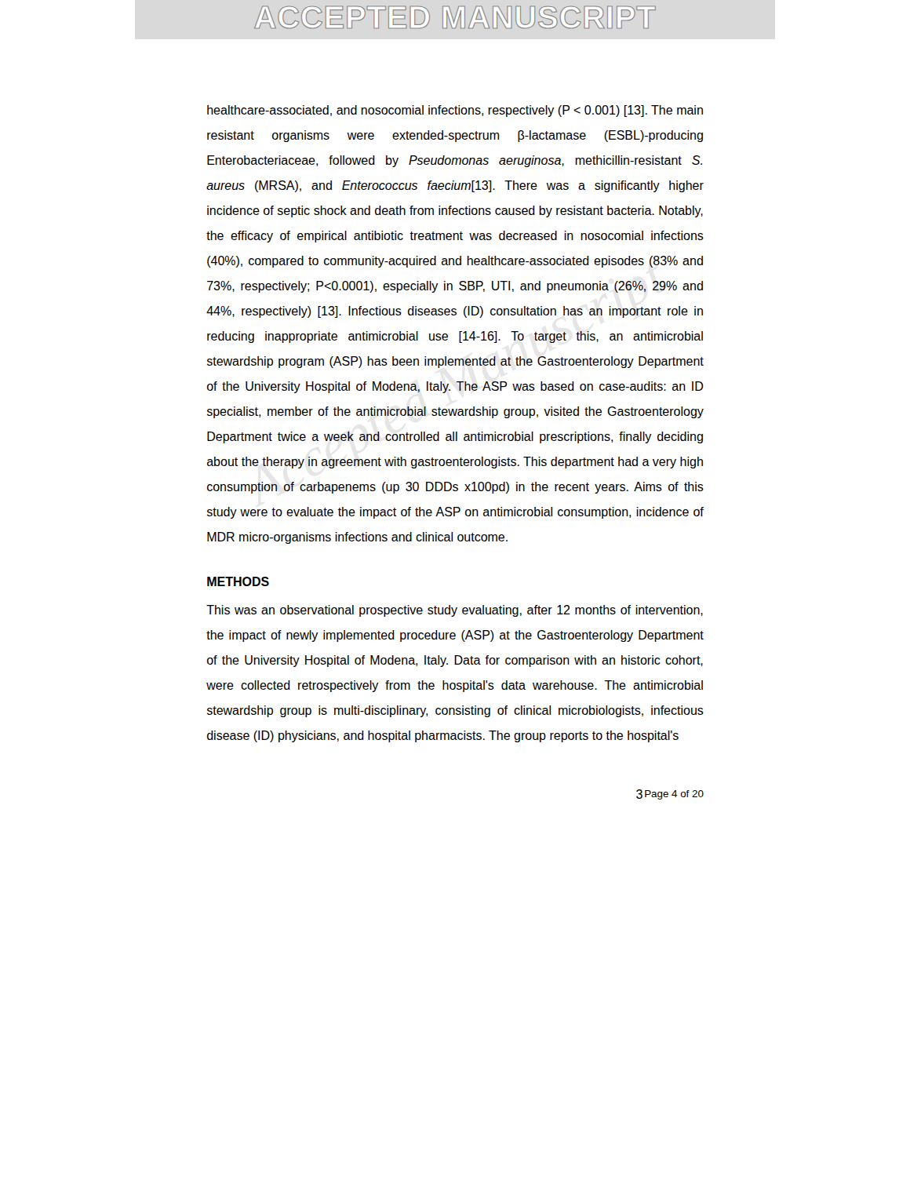ACCEPTED MANUSCRIPT
Accepted Manuscript
healthcare-associated, and nosocomial infections, respectively (P < 0.001) [13]. The main resistant organisms were extended-spectrum β-lactamase (ESBL)-producing Enterobacteriaceae, followed by Pseudomonas aeruginosa, methicillin-resistant S. aureus (MRSA), and Enterococcus faecium[13]. There was a significantly higher incidence of septic shock and death from infections caused by resistant bacteria. Notably, the efficacy of empirical antibiotic treatment was decreased in nosocomial infections (40%), compared to community-acquired and healthcare-associated episodes (83% and 73%, respectively; P<0.0001), especially in SBP, UTI, and pneumonia (26%, 29% and 44%, respectively) [13]. Infectious diseases (ID) consultation has an important role in reducing inappropriate antimicrobial use [14-16]. To target this, an antimicrobial stewardship program (ASP) has been implemented at the Gastroenterology Department of the University Hospital of Modena, Italy. The ASP was based on case-audits: an ID specialist, member of the antimicrobial stewardship group, visited the Gastroenterology Department twice a week and controlled all antimicrobial prescriptions, finally deciding about the therapy in agreement with gastroenterologists. This department had a very high consumption of carbapenems (up 30 DDDs x100pd) in the recent years. Aims of this study were to evaluate the impact of the ASP on antimicrobial consumption, incidence of MDR micro-organisms infections and clinical outcome.
METHODS
This was an observational prospective study evaluating, after 12 months of intervention, the impact of newly implemented procedure (ASP) at the Gastroenterology Department of the University Hospital of Modena, Italy. Data for comparison with an historic cohort, were collected retrospectively from the hospital's data warehouse. The antimicrobial stewardship group is multi-disciplinary, consisting of clinical microbiologists, infectious disease (ID) physicians, and hospital pharmacists. The group reports to the hospital's
3 Page 4 of 20